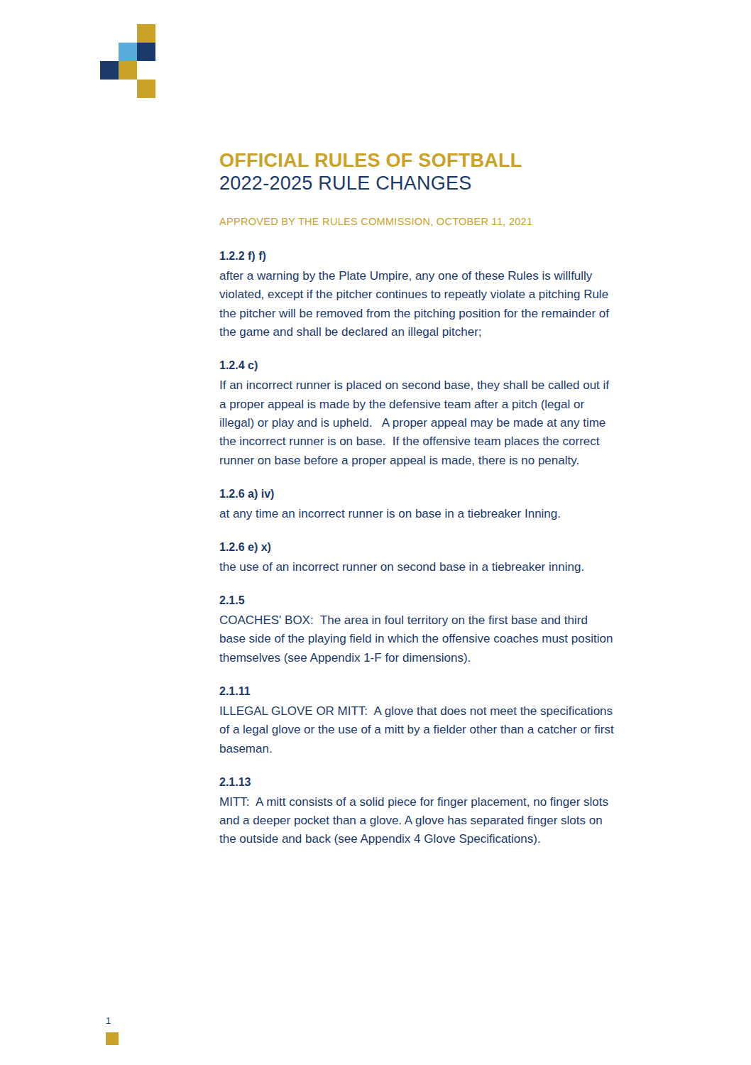Official Rules of Softball 2022-2025 Rule Changes
Approved by the Rules Commission, October 11, 2021
1.2.2 f) f)
after a warning by the Plate Umpire, any one of these Rules is willfully violated, except if the pitcher continues to repeatly violate a pitching Rule the pitcher will be removed from the pitching position for the remainder of the game and shall be declared an illegal pitcher;
1.2.4 c)
If an incorrect runner is placed on second base, they shall be called out if a proper appeal is made by the defensive team after a pitch (legal or illegal) or play and is upheld. A proper appeal may be made at any time the incorrect runner is on base. If the offensive team places the correct runner on base before a proper appeal is made, there is no penalty.
1.2.6 a) iv)
at any time an incorrect runner is on base in a tiebreaker Inning.
1.2.6 e) x)
the use of an incorrect runner on second base in a tiebreaker inning.
2.1.5
Coaches' Box: The area in foul territory on the first base and third base side of the playing field in which the offensive coaches must position themselves (see Appendix 1-F for dimensions).
2.1.11
Illegal Glove or Mitt: A glove that does not meet the specifications of a legal glove or the use of a mitt by a fielder other than a catcher or first baseman.
2.1.13
Mitt: A mitt consists of a solid piece for finger placement, no finger slots and a deeper pocket than a glove. A glove has separated finger slots on the outside and back (see Appendix 4 Glove Specifications).
1